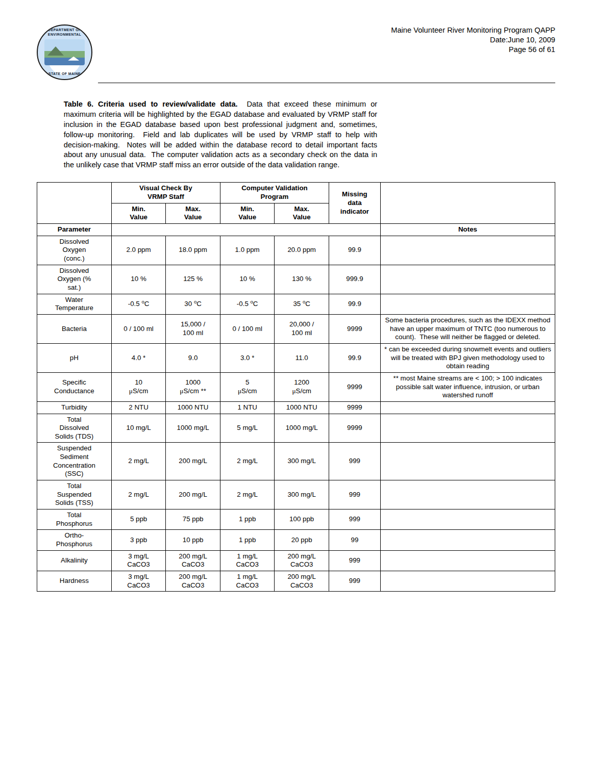Department of Environmental
State of Maine
Maine Volunteer River Monitoring Program QAPP
Date:June 10, 2009
Page 56 of 61
Table 6. Criteria used to review/validate data. Data that exceed these minimum or maximum criteria will be highlighted by the EGAD database and evaluated by VRMP staff for inclusion in the EGAD database based upon best professional judgment and, sometimes, follow-up monitoring. Field and lab duplicates will be used by VRMP staff to help with decision-making. Notes will be added within the database record to detail important facts about any unusual data. The computer validation acts as a secondary check on the data in the unlikely case that VRMP staff miss an error outside of the data validation range.
| | Visual Check By VRMP Staff | Computer Validation Program | Missing data indicator | |
| --- | --- | --- | --- | --- |
| Min. Value | Max. Value | Min. Value | Max. Value |
| Parameter | | | Notes |
| Dissolved Oxygen (conc.) | 2.0 ppm | 18.0 ppm | 1.0 ppm | 20.0 ppm | 99.9 | |
| Dissolved Oxygen (% sat.) | 10 % | 125 % | 10 % | 130 % | 999.9 | |
| Water Temperature | -0.5 o C | 30 o C | -0.5 o C | 35 o C | 99.9 | |
| Bacteria | 0 / 100 ml | 15,000 / 100 ml | 0 / 100 ml | 20,000 / 100 ml | 9999 | Some bacteria procedures, such as the IDEXX method have an upper maximum of TNTC (too numerous to count). These will neither be flagged or deleted. |
| pH | 4.0 * | 9.0 | 3.0 * | 11.0 | 99.9 | * can be exceeded during snowmelt events and outliers will be treated with BPJ given methodology used to obtain reading |
| Specific Conductance | 10 μ S/cm | 1000 μ S/cm ** | 5 μ S/cm | 1200 μ S/cm | 9999 | ** most Maine streams are < 100; > 100 indicates possible salt water influence, intrusion, or urban watershed runoff |
| Turbidity | 2 NTU | 1000 NTU | 1 NTU | 1000 NTU | 9999 | |
| Total Dissolved Solids (TDS) | 10 mg/L | 1000 mg/L | 5 mg/L | 1000 mg/L | 9999 | |
| Suspended Sediment Concentration (SSC) | 2 mg/L | 200 mg/L | 2 mg/L | 300 mg/L | 999 | |
| Total Suspended Solids (TSS) | 2 mg/L | 200 mg/L | 2 mg/L | 300 mg/L | 999 | |
| Total Phosphorus | 5 ppb | 75 ppb | 1 ppb | 100 ppb | 999 | |
| Ortho- Phosphorus | 3 ppb | 10 ppb | 1 ppb | 20 ppb | 99 | |
| Alkalinity | 3 mg/L CaCO3 | 200 mg/L CaCO3 | 1 mg/L CaCO3 | 200 mg/L CaCO3 | 999 | |
| Hardness | 3 mg/L CaCO3 | 200 mg/L CaCO3 | 1 mg/L CaCO3 | 200 mg/L CaCO3 | 999 | |